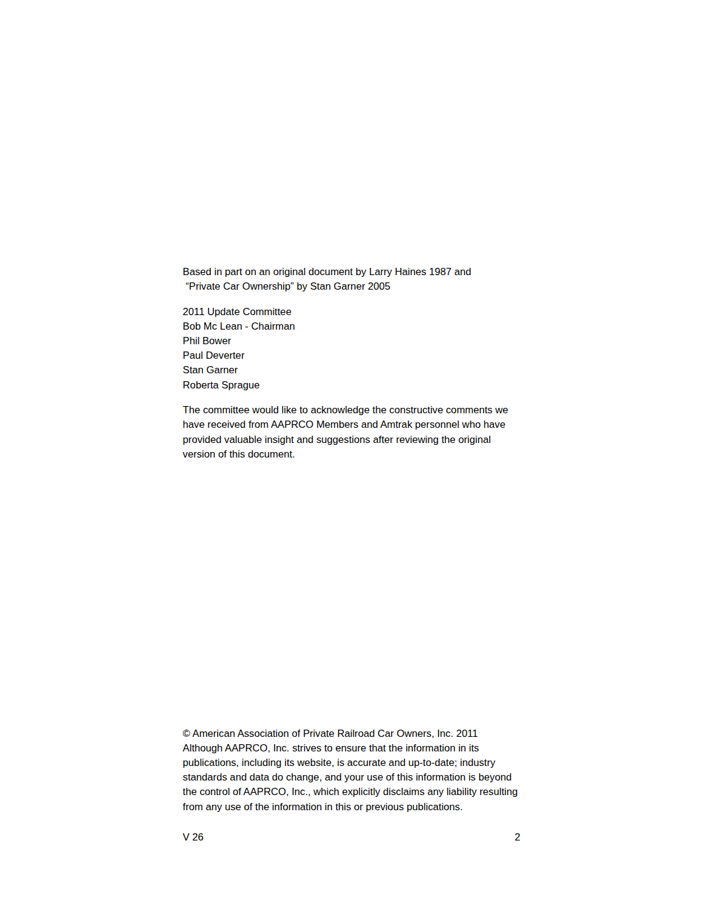Based in part on an original document by Larry Haines 1987 and
“Private Car Ownership” by Stan Garner 2005
2011 Update Committee
Bob Mc Lean - Chairman
Phil Bower
Paul Deverter
Stan Garner
Roberta Sprague
The committee would like to acknowledge the constructive comments we have received from AAPRCO Members and Amtrak personnel who have provided valuable insight and suggestions after reviewing the original version of this document.
© American Association of Private Railroad Car Owners, Inc. 2011
Although AAPRCO, Inc. strives to ensure that the information in its publications, including its website, is accurate and up-to-date; industry standards and data do change, and your use of this information is beyond the control of AAPRCO, Inc., which explicitly disclaims any liability resulting from any use of the information in this or previous publications.
V 26
2